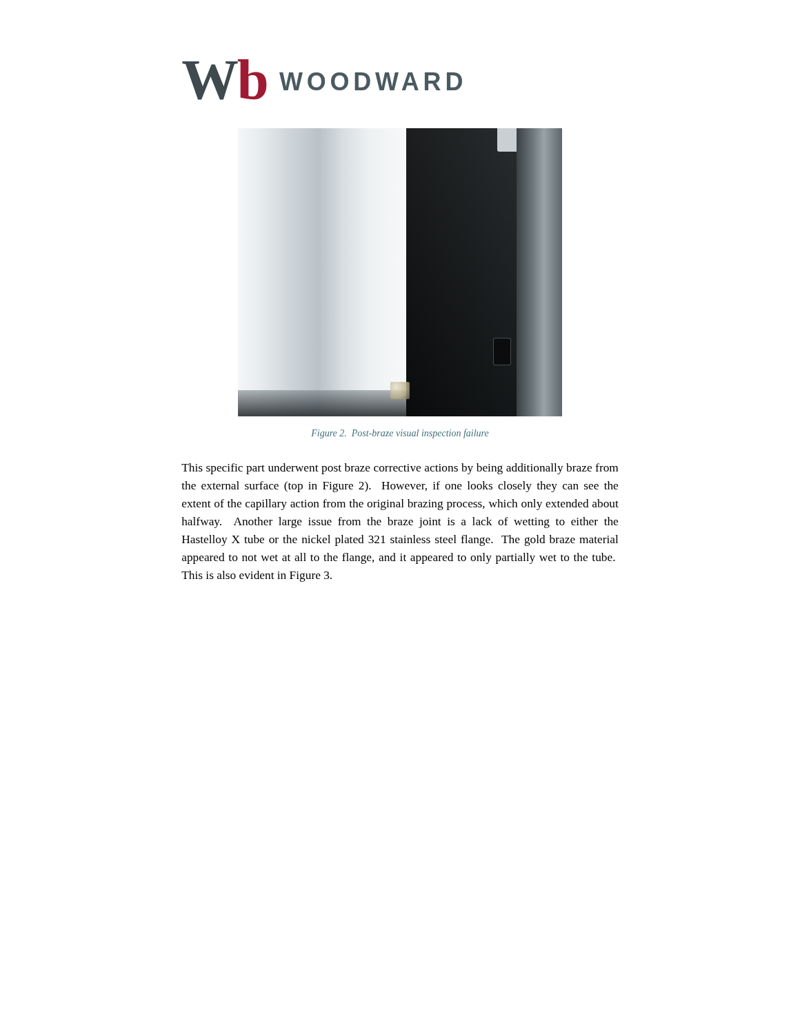Wb WOODWARD
Figure 2. Post-braze visual inspection failure
This specific part underwent post braze corrective actions by being additionally braze from the external surface (top in Figure 2). However, if one looks closely they can see the extent of the capillary action from the original brazing process, which only extended about halfway. Another large issue from the braze joint is a lack of wetting to either the Hastelloy X tube or the nickel plated 321 stainless steel flange. The gold braze material appeared to not wet at all to the flange, and it appeared to only partially wet to the tube. This is also evident in Figure 3.